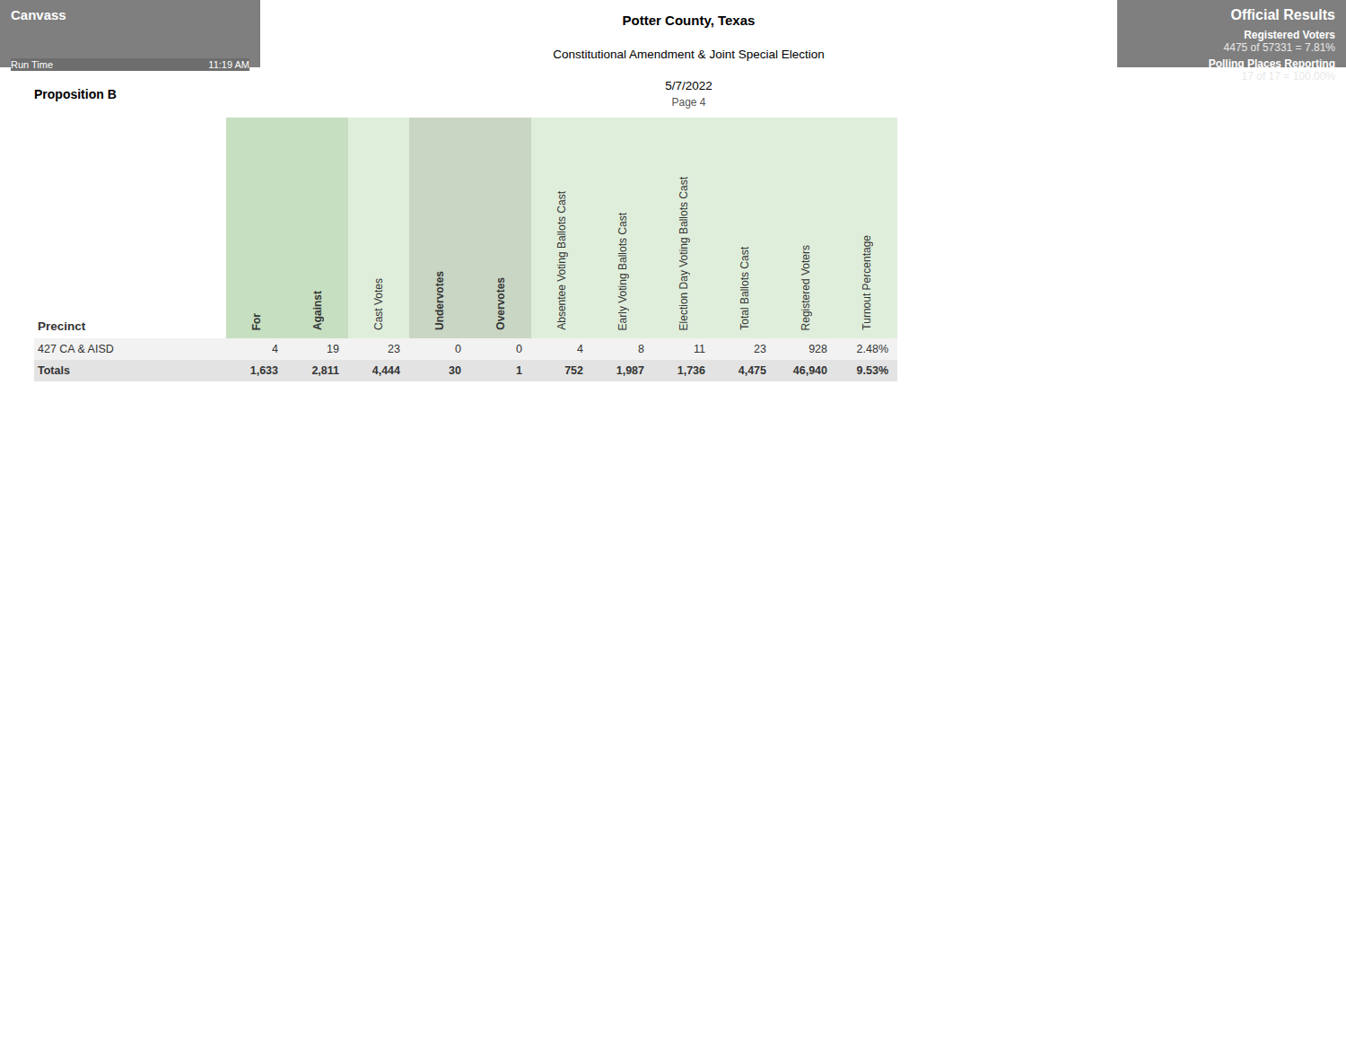Canvass
Run Time 11:19 AM
Run Date 05/16/2022
Potter County, Texas
Constitutional Amendment & Joint Special Election
5/7/2022
Page 4
Official Results
Registered Voters
4475 of 57331 = 7.81%
Polling Places Reporting
17 of 17 = 100.00%
Proposition B
| Precinct | For | Against | Cast Votes | Undervotes | Overvotes | Absentee Voting Ballots Cast | Early Voting Ballots Cast | Election Day Voting Ballots Cast | Total Ballots Cast | Registered Voters | Turnout Percentage |
| --- | --- | --- | --- | --- | --- | --- | --- | --- | --- | --- | --- |
| 427 CA & AISD | 4 | 19 | 23 | 0 | 0 | 4 | 8 | 11 | 23 | 928 | 2.48% |
| Totals | 1,633 | 2,811 | 4,444 | 30 | 1 | 752 | 1,987 | 1,736 | 4,475 | 46,940 | 9.53% |